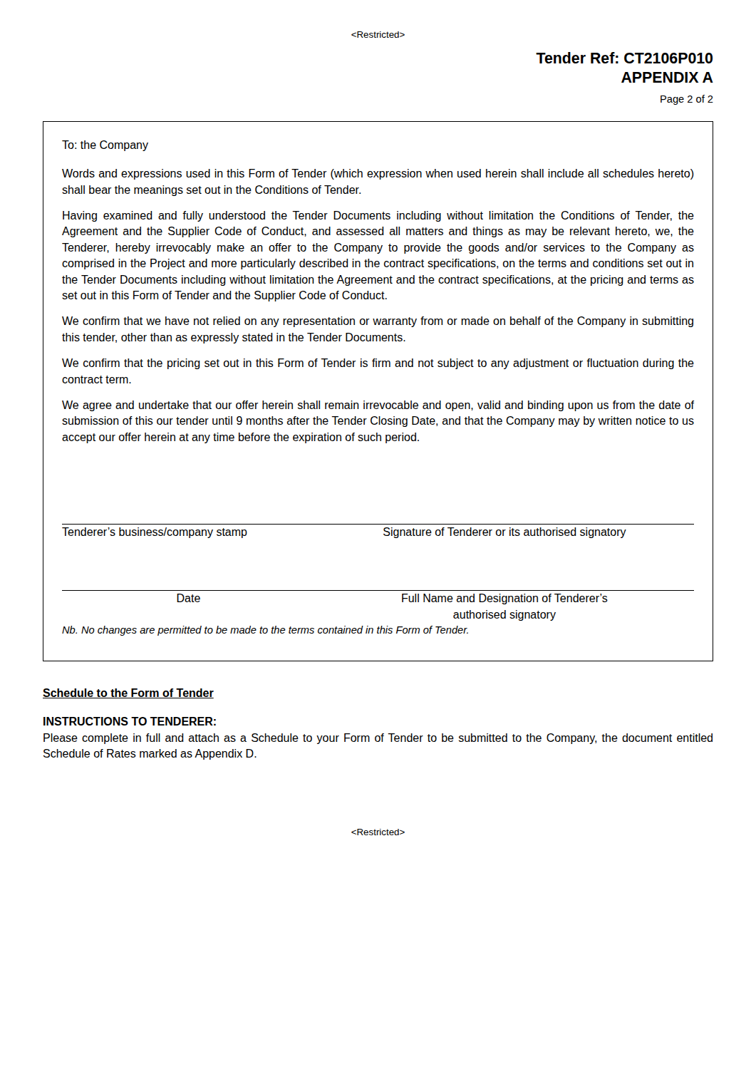<Restricted>
Tender Ref: CT2106P010
APPENDIX A
Page 2 of 2
To: the Company
Words and expressions used in this Form of Tender (which expression when used herein shall include all schedules hereto) shall bear the meanings set out in the Conditions of Tender.
Having examined and fully understood the Tender Documents including without limitation the Conditions of Tender, the Agreement and the Supplier Code of Conduct, and assessed all matters and things as may be relevant hereto, we, the Tenderer, hereby irrevocably make an offer to the Company to provide the goods and/or services to the Company as comprised in the Project and more particularly described in the contract specifications, on the terms and conditions set out in the Tender Documents including without limitation the Agreement and the contract specifications, at the pricing and terms as set out in this Form of Tender and the Supplier Code of Conduct.
We confirm that we have not relied on any representation or warranty from or made on behalf of the Company in submitting this tender, other than as expressly stated in the Tender Documents.
We confirm that the pricing set out in this Form of Tender is firm and not subject to any adjustment or fluctuation during the contract term.
We agree and undertake that our offer herein shall remain irrevocable and open, valid and binding upon us from the date of submission of this our tender until 9 months after the Tender Closing Date, and that the Company may by written notice to us accept our offer herein at any time before the expiration of such period.
| Tenderer’s business/company stamp | Signature of Tenderer or its authorised signatory |
| Date | Full Name and Designation of Tenderer’s authorised signatory |
Nb. No changes are permitted to be made to the terms contained in this Form of Tender.
Schedule to the Form of Tender
INSTRUCTIONS TO TENDERER:
Please complete in full and attach as a Schedule to your Form of Tender to be submitted to the Company, the document entitled Schedule of Rates marked as Appendix D.
<Restricted>